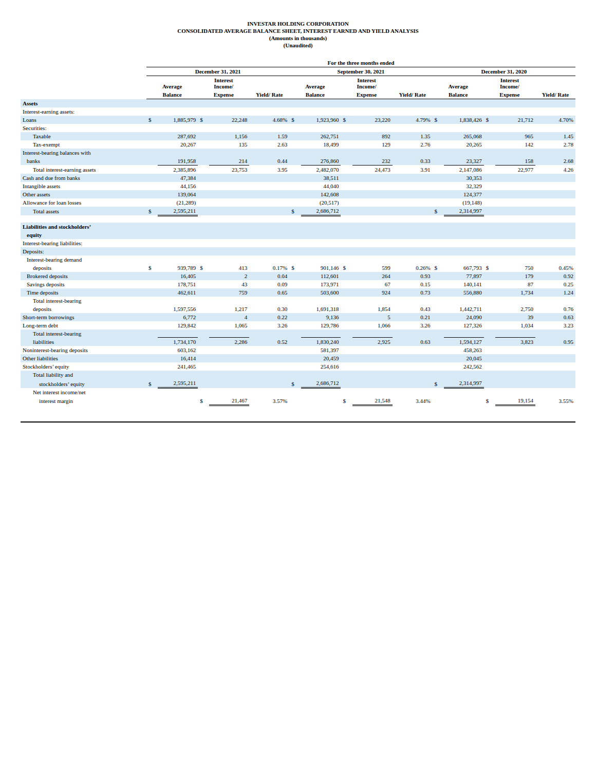INVESTAR HOLDING CORPORATION
CONSOLIDATED AVERAGE BALANCE SHEET, INTEREST EARNED AND YIELD ANALYSIS
(Amounts in thousands)
(Unaudited)
| | For the three months ended |
| | December 31, 2021 | September 30, 2021 | December 31, 2020 |
| | Average | Interest Income/ | | Average | Interest Income/ | | Average | Interest Income/ | |
| | Balance | Expense | Yield/ Rate | Balance | Expense | Yield/ Rate | Balance | Expense | Yield/ Rate |
| Assets | |
| Interest-earning assets: | |
| Loans | $ | 1,885,979 | $ | 22,248 | 4.68% | $ | 1,923,960 | $ | 23,220 | 4.79% | $ | 1,838,426 | $ | 21,712 | 4.70% |
| Securities: | |
| Taxable | | 287,692 | | 1,156 | 1.59 | | 262,751 | | 892 | 1.35 | | 265,068 | | 965 | 1.45 |
| Tax-exempt | | 20,267 | | 135 | 2.63 | | 18,499 | | 129 | 2.76 | | 20,265 | | 142 | 2.78 |
| Interest-bearing balances with | |
| banks | | 191,958 | | 214 | 0.44 | | 276,860 | | 232 | 0.33 | | 23,327 | | 158 | 2.68 |
| Total interest-earning assets | | 2,385,896 | | 23,753 | 3.95 | | 2,482,070 | | 24,473 | 3.91 | | 2,147,086 | | 22,977 | 4.26 |
| Cash and due from banks | | 47,384 | | | 38,511 | | | 30,353 | |
| Intangible assets | | 44,156 | | | 44,040 | | | 32,329 | |
| Other assets | | 139,064 | | | 142,608 | | | 124,377 | |
| Allowance for loan losses | | (21,289) | | | (20,517) | | | (19,148) | |
| Total assets | $ | 2,595,211 | | $ | 2,686,712 | | $ | 2,314,997 | |
| Liabilities and stockholders’ | |
| equity | |
| Interest-bearing liabilities: | |
| Deposits: | |
| Interest-bearing demand | |
| deposits | $ | 939,789 | $ | 413 | 0.17% | $ | 901,146 | $ | 599 | 0.26% | $ | 667,793 | $ | 750 | 0.45% |
| Brokered deposits | | 16,405 | | 2 | 0.04 | | 112,601 | | 264 | 0.93 | | 77,897 | | 179 | 0.92 |
| Savings deposits | | 178,751 | | 43 | 0.09 | | 173,971 | | 67 | 0.15 | | 140,141 | | 87 | 0.25 |
| Time deposits | | 462,611 | | 759 | 0.65 | | 503,600 | | 924 | 0.73 | | 556,880 | | 1,734 | 1.24 |
| Total interest-bearing | |
| deposits | | 1,597,556 | | 1,217 | 0.30 | | 1,691,318 | | 1,854 | 0.43 | | 1,442,711 | | 2,750 | 0.76 |
| Short-term borrowings | | 6,772 | | 4 | 0.22 | | 9,136 | | 5 | 0.21 | | 24,090 | | 39 | 0.63 |
| Long-term debt | | 129,842 | | 1,065 | 3.26 | | 129,786 | | 1,066 | 3.26 | | 127,326 | | 1,034 | 3.23 |
| Total interest-bearing | |
| liabilities | | 1,734,170 | | 2,286 | 0.52 | | 1,830,240 | | 2,925 | 0.63 | | 1,594,127 | | 3,823 | 0.95 |
| Noninterest-bearing deposits | | 603,162 | | | 581,397 | | | 458,263 | |
| Other liabilities | | 16,414 | | | 20,459 | | | 20,045 | |
| Stockholders’ equity | | 241,465 | | | 254,616 | | | 242,562 | |
| Total liability and | |
| stockholders’ equity | $ | 2,595,211 | | $ | 2,686,712 | | $ | 2,314,997 | |
| Net interest income/net | |
| interest margin | | $ | 21,467 | 3.57% | | $ | 21,548 | 3.44% | | $ | 19,154 | 3.55% |